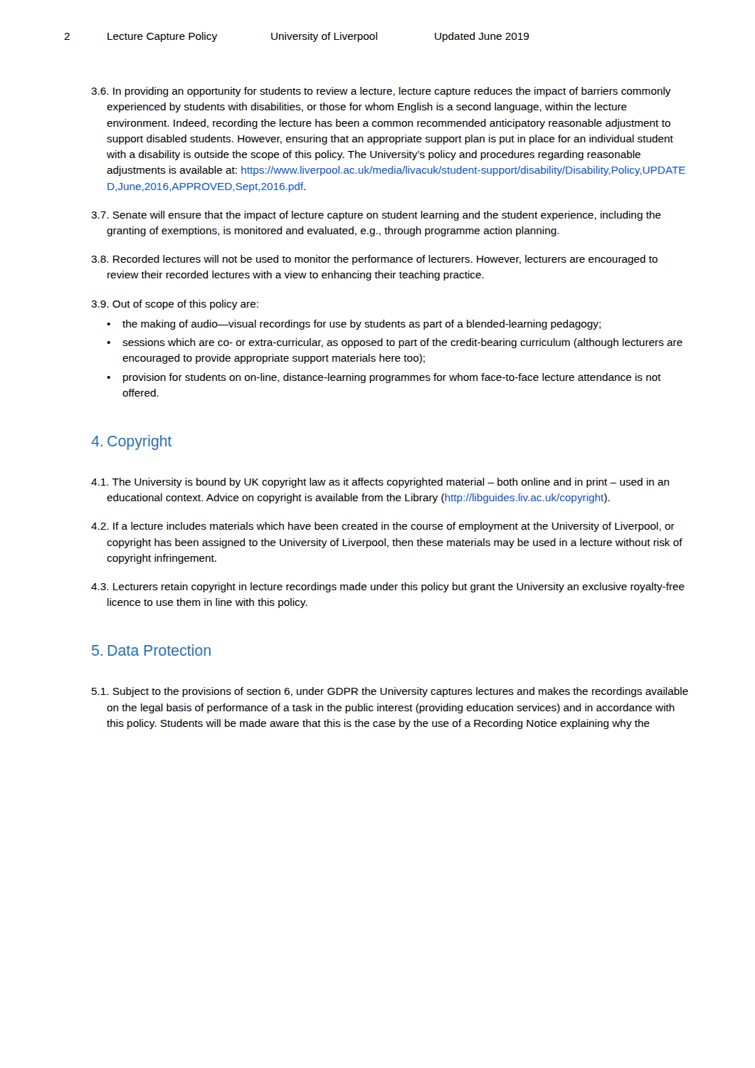2 Lecture Capture Policy University of Liverpool Updated June 2019
3.6. In providing an opportunity for students to review a lecture, lecture capture reduces the impact of barriers commonly experienced by students with disabilities, or those for whom English is a second language, within the lecture environment. Indeed, recording the lecture has been a common recommended anticipatory reasonable adjustment to support disabled students. However, ensuring that an appropriate support plan is put in place for an individual student with a disability is outside the scope of this policy. The University’s policy and procedures regarding reasonable adjustments is available at: https://www.liverpool.ac.uk/media/livacuk/student-support/disability/Disability,Policy,UPDATED,June,2016,APPROVED,Sept,2016.pdf.
3.7. Senate will ensure that the impact of lecture capture on student learning and the student experience, including the granting of exemptions, is monitored and evaluated, e.g., through programme action planning.
3.8. Recorded lectures will not be used to monitor the performance of lecturers. However, lecturers are encouraged to review their recorded lectures with a view to enhancing their teaching practice.
3.9. Out of scope of this policy are:
the making of audio—visual recordings for use by students as part of a blended-learning pedagogy;
sessions which are co- or extra-curricular, as opposed to part of the credit-bearing curriculum (although lecturers are encouraged to provide appropriate support materials here too);
provision for students on on-line, distance-learning programmes for whom face-to-face lecture attendance is not offered.
4. Copyright
4.1. The University is bound by UK copyright law as it affects copyrighted material – both online and in print – used in an educational context. Advice on copyright is available from the Library (http://libguides.liv.ac.uk/copyright).
4.2. If a lecture includes materials which have been created in the course of employment at the University of Liverpool, or copyright has been assigned to the University of Liverpool, then these materials may be used in a lecture without risk of copyright infringement.
4.3. Lecturers retain copyright in lecture recordings made under this policy but grant the University an exclusive royalty-free licence to use them in line with this policy.
5. Data Protection
5.1. Subject to the provisions of section 6, under GDPR the University captures lectures and makes the recordings available on the legal basis of performance of a task in the public interest (providing education services) and in accordance with this policy. Students will be made aware that this is the case by the use of a Recording Notice explaining why the